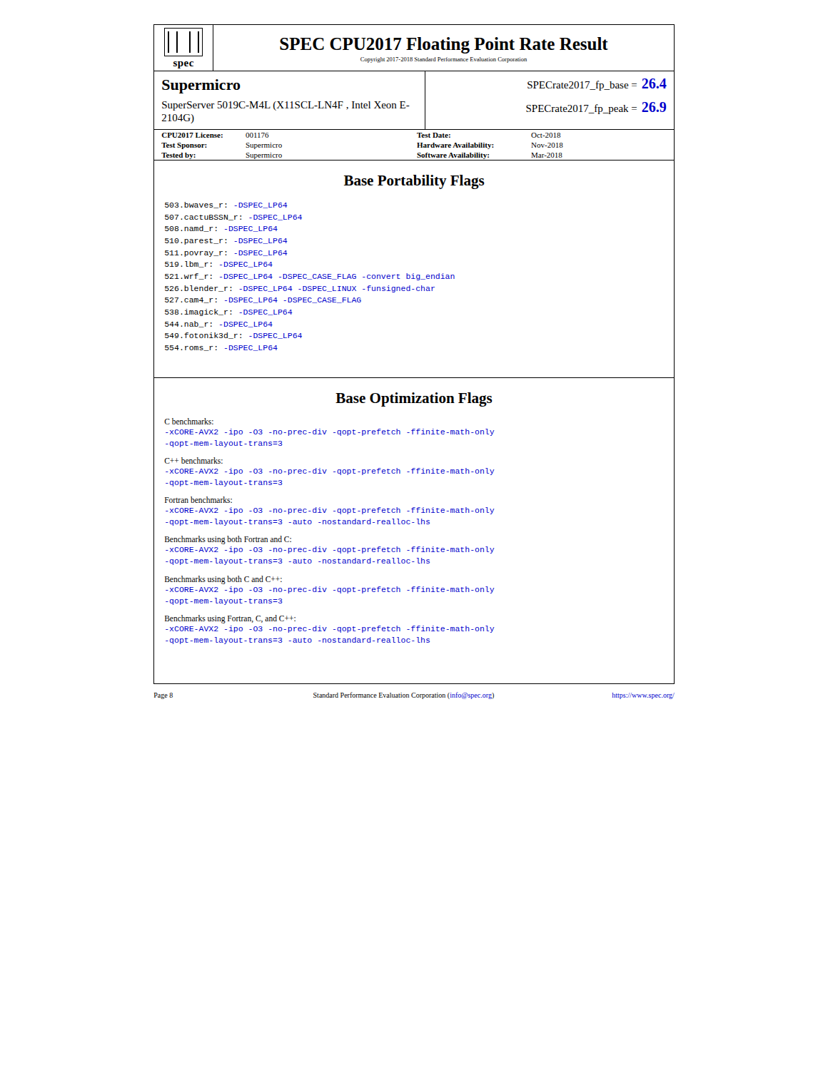spec
SPEC CPU2017 Floating Point Rate Result
Copyright 2017-2018 Standard Performance Evaluation Corporation
Supermicro
SuperServer 5019C-M4L (X11SCL-LN4F , Intel Xeon E-2104G)
SPECrate2017_fp_base =26.4
SPECrate2017_fp_peak =26.9
CPU2017 License:
001176
Test Date:
Oct-2018
Test Sponsor:
Supermicro
Hardware Availability:
Nov-2018
Tested by:
Supermicro
Software Availability:
Mar-2018
Base Portability Flags
503.bwaves_r: -DSPEC_LP64
507.cactuBSSN_r: -DSPEC_LP64
508.namd_r: -DSPEC_LP64
510.parest_r: -DSPEC_LP64
511.povray_r: -DSPEC_LP64
519.lbm_r: -DSPEC_LP64
521.wrf_r: -DSPEC_LP64 -DSPEC_CASE_FLAG -convert big_endian
526.blender_r: -DSPEC_LP64 -DSPEC_LINUX -funsigned-char
527.cam4_r: -DSPEC_LP64 -DSPEC_CASE_FLAG
538.imagick_r: -DSPEC_LP64
544.nab_r: -DSPEC_LP64
549.fotonik3d_r: -DSPEC_LP64
554.roms_r: -DSPEC_LP64
Base Optimization Flags
C benchmarks:
-xCORE-AVX2 -ipo -O3 -no-prec-div -qopt-prefetch -ffinite-math-only
-qopt-mem-layout-trans=3
C++ benchmarks:
-xCORE-AVX2 -ipo -O3 -no-prec-div -qopt-prefetch -ffinite-math-only
-qopt-mem-layout-trans=3
Fortran benchmarks:
-xCORE-AVX2 -ipo -O3 -no-prec-div -qopt-prefetch -ffinite-math-only
-qopt-mem-layout-trans=3 -auto -nostandard-realloc-lhs
Benchmarks using both Fortran and C:
-xCORE-AVX2 -ipo -O3 -no-prec-div -qopt-prefetch -ffinite-math-only
-qopt-mem-layout-trans=3 -auto -nostandard-realloc-lhs
Benchmarks using both C and C++:
-xCORE-AVX2 -ipo -O3 -no-prec-div -qopt-prefetch -ffinite-math-only
-qopt-mem-layout-trans=3
Benchmarks using Fortran, C, and C++:
-xCORE-AVX2 -ipo -O3 -no-prec-div -qopt-prefetch -ffinite-math-only
-qopt-mem-layout-trans=3 -auto -nostandard-realloc-lhs
Page 8
Standard Performance Evaluation Corporation (info@spec.org)
https://www.spec.org/